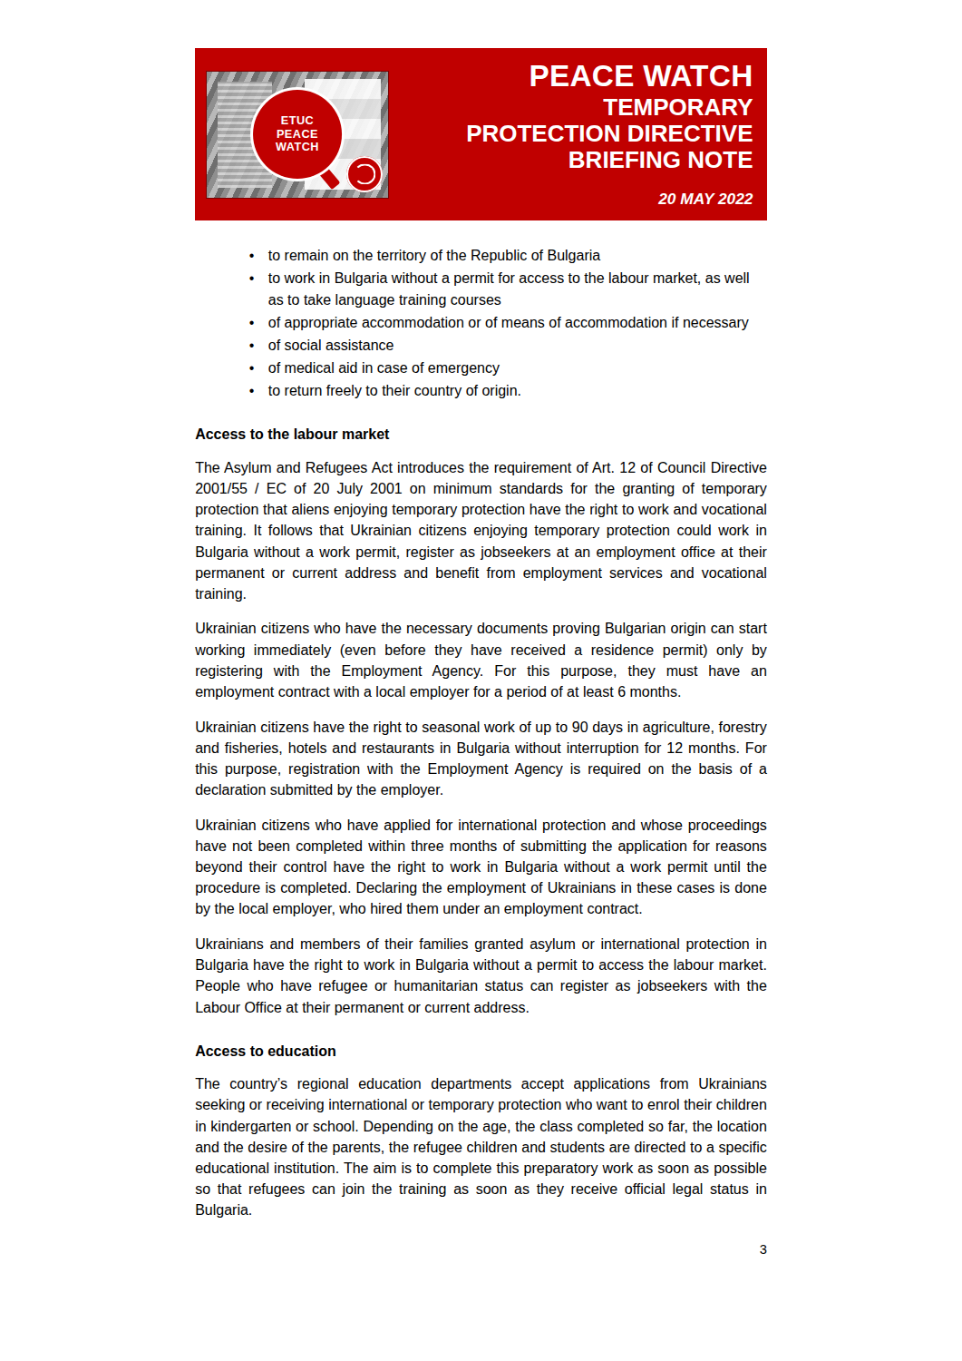ETUC PEACE WATCH
PEACE WATCH
TEMPORARY
PROTECTION DIRECTIVE
BRIEFING NOTE
20 MAY 2022
to remain on the territory of the Republic of Bulgaria
to work in Bulgaria without a permit for access to the labour market, as well as to take language training courses
of appropriate accommodation or of means of accommodation if necessary
of social assistance
of medical aid in case of emergency
to return freely to their country of origin.
Access to the labour market
The Asylum and Refugees Act introduces the requirement of Art. 12 of Council Directive 2001/55 / EC of 20 July 2001 on minimum standards for the granting of temporary protection that aliens enjoying temporary protection have the right to work and vocational training. It follows that Ukrainian citizens enjoying temporary protection could work in Bulgaria without a work permit, register as jobseekers at an employment office at their permanent or current address and benefit from employment services and vocational training.
Ukrainian citizens who have the necessary documents proving Bulgarian origin can start working immediately (even before they have received a residence permit) only by registering with the Employment Agency. For this purpose, they must have an employment contract with a local employer for a period of at least 6 months.
Ukrainian citizens have the right to seasonal work of up to 90 days in agriculture, forestry and fisheries, hotels and restaurants in Bulgaria without interruption for 12 months. For this purpose, registration with the Employment Agency is required on the basis of a declaration submitted by the employer.
Ukrainian citizens who have applied for international protection and whose proceedings have not been completed within three months of submitting the application for reasons beyond their control have the right to work in Bulgaria without a work permit until the procedure is completed. Declaring the employment of Ukrainians in these cases is done by the local employer, who hired them under an employment contract.
Ukrainians and members of their families granted asylum or international protection in Bulgaria have the right to work in Bulgaria without a permit to access the labour market. People who have refugee or humanitarian status can register as jobseekers with the Labour Office at their permanent or current address.
Access to education
The country’s regional education departments accept applications from Ukrainians seeking or receiving international or temporary protection who want to enrol their children in kindergarten or school. Depending on the age, the class completed so far, the location and the desire of the parents, the refugee children and students are directed to a specific educational institution. The aim is to complete this preparatory work as soon as possible so that refugees can join the training as soon as they receive official legal status in Bulgaria.
3